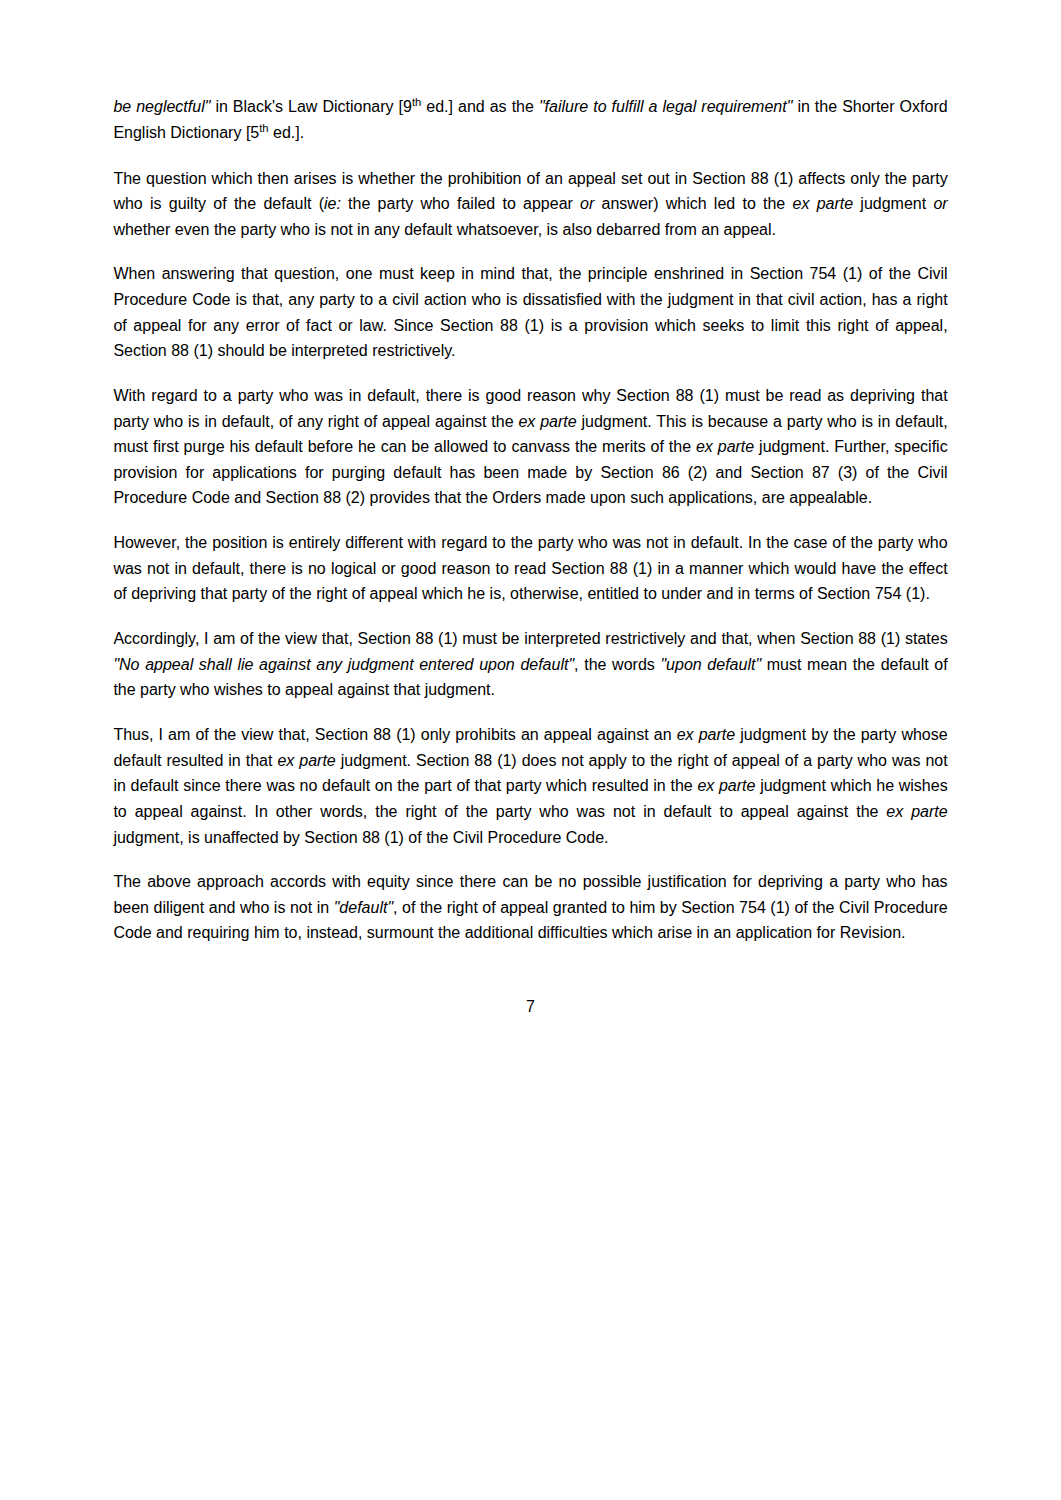be neglectful" in Black's Law Dictionary [9th ed.] and as the "failure to fulfill a legal requirement" in the Shorter Oxford English Dictionary [5th ed.].
The question which then arises is whether the prohibition of an appeal set out in Section 88 (1) affects only the party who is guilty of the default (ie: the party who failed to appear or answer) which led to the ex parte judgment or whether even the party who is not in any default whatsoever, is also debarred from an appeal.
When answering that question, one must keep in mind that, the principle enshrined in Section 754 (1) of the Civil Procedure Code is that, any party to a civil action who is dissatisfied with the judgment in that civil action, has a right of appeal for any error of fact or law. Since Section 88 (1) is a provision which seeks to limit this right of appeal, Section 88 (1) should be interpreted restrictively.
With regard to a party who was in default, there is good reason why Section 88 (1) must be read as depriving that party who is in default, of any right of appeal against the ex parte judgment. This is because a party who is in default, must first purge his default before he can be allowed to canvass the merits of the ex parte judgment. Further, specific provision for applications for purging default has been made by Section 86 (2) and Section 87 (3) of the Civil Procedure Code and Section 88 (2) provides that the Orders made upon such applications, are appealable.
However, the position is entirely different with regard to the party who was not in default. In the case of the party who was not in default, there is no logical or good reason to read Section 88 (1) in a manner which would have the effect of depriving that party of the right of appeal which he is, otherwise, entitled to under and in terms of Section 754 (1).
Accordingly, I am of the view that, Section 88 (1) must be interpreted restrictively and that, when Section 88 (1) states "No appeal shall lie against any judgment entered upon default", the words "upon default" must mean the default of the party who wishes to appeal against that judgment.
Thus, I am of the view that, Section 88 (1) only prohibits an appeal against an ex parte judgment by the party whose default resulted in that ex parte judgment. Section 88 (1) does not apply to the right of appeal of a party who was not in default since there was no default on the part of that party which resulted in the ex parte judgment which he wishes to appeal against. In other words, the right of the party who was not in default to appeal against the ex parte judgment, is unaffected by Section 88 (1) of the Civil Procedure Code.
The above approach accords with equity since there can be no possible justification for depriving a party who has been diligent and who is not in "default", of the right of appeal granted to him by Section 754 (1) of the Civil Procedure Code and requiring him to, instead, surmount the additional difficulties which arise in an application for Revision.
7